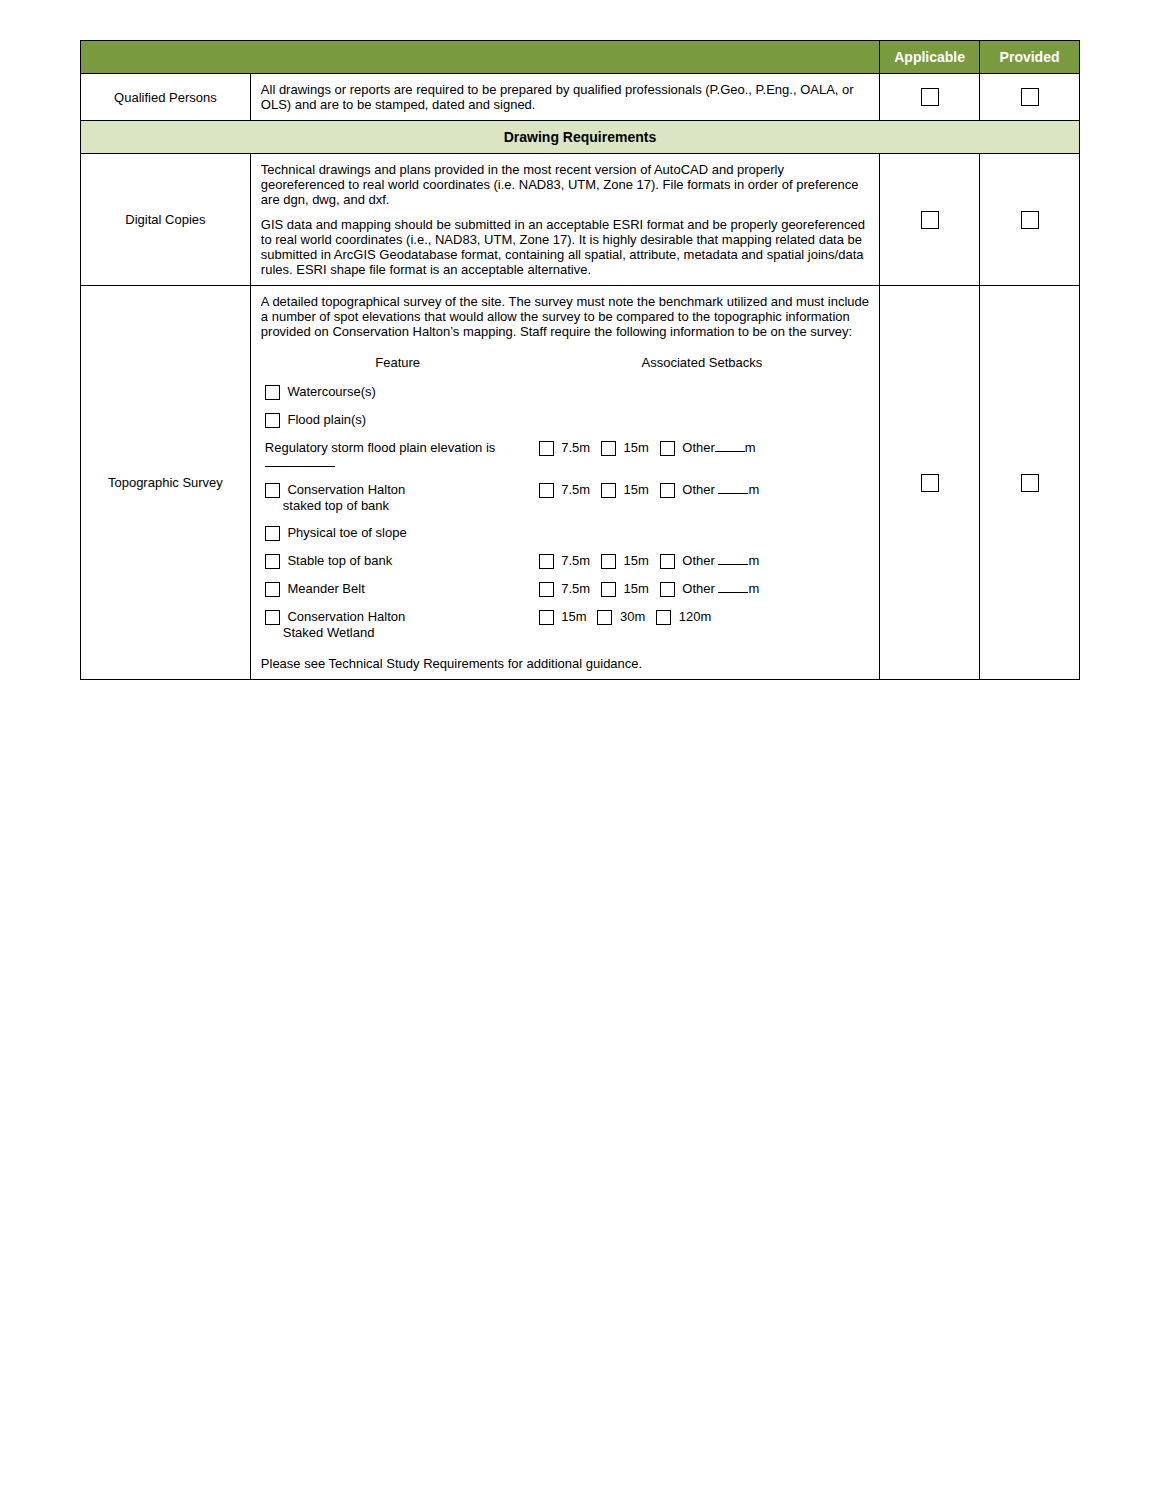| | Applicable | Provided |
| --- | --- | --- |
| Qualified Persons | All drawings or reports are required to be prepared by qualified professionals (P.Geo., P.Eng., OALA, or OLS) and are to be stamped, dated and signed. | | |
| Drawing Requirements |
| Digital Copies | Technical drawings and plans provided in the most recent version of AutoCAD and properly georeferenced to real world coordinates (i.e. NAD83, UTM, Zone 17). File formats in order of preference are dgn, dwg, and dxf. GIS data and mapping should be submitted in an acceptable ESRI format and be properly georeferenced to real world coordinates (i.e., NAD83, UTM, Zone 17). It is highly desirable that mapping related data be submitted in ArcGIS Geodatabase format, containing all spatial, attribute, metadata and spatial joins/data rules. ESRI shape file format is an acceptable alternative. | | |
| Topographic Survey | A detailed topographical survey of the site. The survey must note the benchmark utilized and must include a number of spot elevations that would allow the survey to be compared to the topographic information provided on Conservation Halton’s mapping. Staff require the following information to be on the survey: / Feature / Associated Setbacks / / Watercourse(s) / / / Flood plain(s) / / / Regulatory storm flood plain elevation is / 7.5m 15m Other m / / Conservation Halton staked top of bank / 7.5m 15m Other m / / Physical toe of slope / / / Stable top of bank / 7.5m 15m Other m / / Meander Belt / 7.5m 15m Other m / / Conservation Halton Staked Wetland / 15m 30m 120m / Please see Technical Study Requirements for additional guidance. | | |